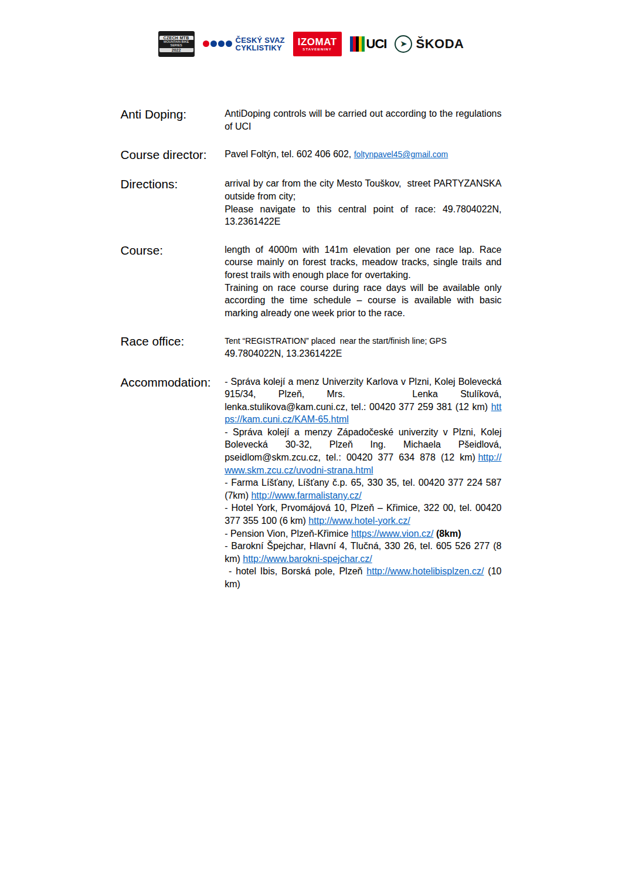CZECH MTB
MOUNTAIN BIKE SERIES
2022
ČESKÝ SVAZ
CYKLISTIKY
IZOMAT STAVEBNINY
UCI
➤ ŠKODA
| Anti Doping: | AntiDoping controls will be carried out according to the regulations of UCI |
| Course director: | Pavel Foltýn, tel. 602 406 602, foltynpavel45@gmail.com |
| Directions: | arrival by car from the city Mesto Touškov, street PARTYZANSKA outside from city; Please navigate to this central point of race: 49.7804022N, 13.2361422E |
| Course: | length of 4000m with 141m elevation per one race lap. Race course mainly on forest tracks, meadow tracks, single trails and forest trails with enough place for overtaking. Training on race course during race days will be available only according the time schedule – course is available with basic marking already one week prior to the race. |
| Race office: | Tent “REGISTRATION” placed near the start/finish line; GPS 49.7804022N, 13.2361422E |
| Accommodation: | - Správa kolejí a menz Univerzity Karlova v Plzni, Kolej Bolevecká 915/34, Plzeň, Mrs. Lenka Stulíková, lenka.stulikova@kam.cuni.cz, tel.: 00420 377 259 381 (12 km) https://kam.cuni.cz/KAM-65.html - Správa kolejí a menzy Západočeské univerzity v Plzni, Kolej Bolevecká 30-32, Plzeň Ing. Michaela Pšeidlová, pseidlom@skm.zcu.cz, tel.: 00420 377 634 878 (12 km) http://www.skm.zcu.cz/uvodni-strana.html - Farma Líšťany, Líšťany č.p. 65, 330 35, tel. 00420 377 224 587 (7km) http://www.farmalistany.cz/ - Hotel York, Prvomájová 10, Plzeň – Křimice, 322 00, tel. 00420 377 355 100 (6 km) http://www.hotel-york.cz/ - Pension Vion, Plzeň-Křimice https://www.vion.cz/ (8km) - Barokní Špejchar, Hlavní 4, Tlučná, 330 26, tel. 605 526 277 (8 km) http://www.barokni-spejchar.cz/ - hotel Ibis, Borská pole, Plzeň http://www.hotelibisplzen.cz/ (10 km) |